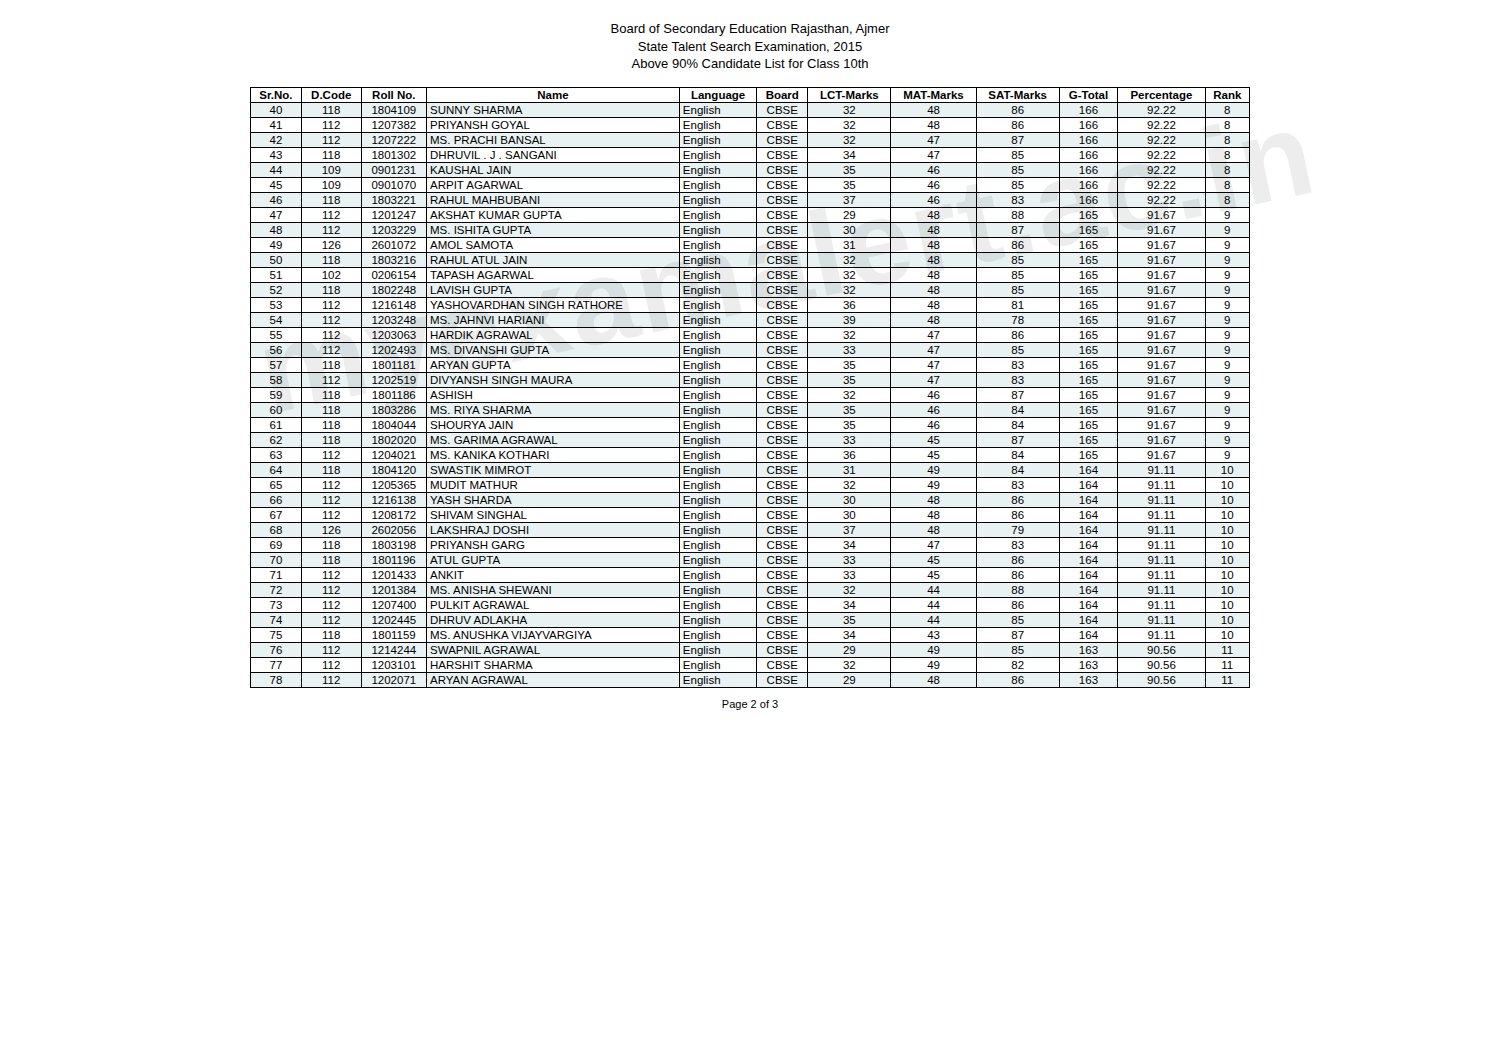Board of Secondary Education Rajasthan, Ajmer
State Talent Search Examination, 2015
Above 90% Candidate List for Class 10th
myexamalert.ac.in
| Sr.No. | D.Code | Roll No. | Name | Language | Board | LCT-Marks | MAT-Marks | SAT-Marks | G-Total | Percentage | Rank |
| --- | --- | --- | --- | --- | --- | --- | --- | --- | --- | --- | --- |
| 40 | 118 | 1804109 | SUNNY SHARMA | English | CBSE | 32 | 48 | 86 | 166 | 92.22 | 8 |
| 41 | 112 | 1207382 | PRIYANSH GOYAL | English | CBSE | 32 | 48 | 86 | 166 | 92.22 | 8 |
| 42 | 112 | 1207222 | MS. PRACHI BANSAL | English | CBSE | 32 | 47 | 87 | 166 | 92.22 | 8 |
| 43 | 118 | 1801302 | DHRUVIL . J . SANGANI | English | CBSE | 34 | 47 | 85 | 166 | 92.22 | 8 |
| 44 | 109 | 0901231 | KAUSHAL JAIN | English | CBSE | 35 | 46 | 85 | 166 | 92.22 | 8 |
| 45 | 109 | 0901070 | ARPIT AGARWAL | English | CBSE | 35 | 46 | 85 | 166 | 92.22 | 8 |
| 46 | 118 | 1803221 | RAHUL MAHBUBANI | English | CBSE | 37 | 46 | 83 | 166 | 92.22 | 8 |
| 47 | 112 | 1201247 | AKSHAT KUMAR GUPTA | English | CBSE | 29 | 48 | 88 | 165 | 91.67 | 9 |
| 48 | 112 | 1203229 | MS. ISHITA GUPTA | English | CBSE | 30 | 48 | 87 | 165 | 91.67 | 9 |
| 49 | 126 | 2601072 | AMOL SAMOTA | English | CBSE | 31 | 48 | 86 | 165 | 91.67 | 9 |
| 50 | 118 | 1803216 | RAHUL ATUL JAIN | English | CBSE | 32 | 48 | 85 | 165 | 91.67 | 9 |
| 51 | 102 | 0206154 | TAPASH AGARWAL | English | CBSE | 32 | 48 | 85 | 165 | 91.67 | 9 |
| 52 | 118 | 1802248 | LAVISH GUPTA | English | CBSE | 32 | 48 | 85 | 165 | 91.67 | 9 |
| 53 | 112 | 1216148 | YASHOVARDHAN SINGH RATHORE | English | CBSE | 36 | 48 | 81 | 165 | 91.67 | 9 |
| 54 | 112 | 1203248 | MS. JAHNVI HARIANI | English | CBSE | 39 | 48 | 78 | 165 | 91.67 | 9 |
| 55 | 112 | 1203063 | HARDIK AGRAWAL | English | CBSE | 32 | 47 | 86 | 165 | 91.67 | 9 |
| 56 | 112 | 1202493 | MS. DIVANSHI GUPTA | English | CBSE | 33 | 47 | 85 | 165 | 91.67 | 9 |
| 57 | 118 | 1801181 | ARYAN GUPTA | English | CBSE | 35 | 47 | 83 | 165 | 91.67 | 9 |
| 58 | 112 | 1202519 | DIVYANSH SINGH MAURA | English | CBSE | 35 | 47 | 83 | 165 | 91.67 | 9 |
| 59 | 118 | 1801186 | ASHISH | English | CBSE | 32 | 46 | 87 | 165 | 91.67 | 9 |
| 60 | 118 | 1803286 | MS. RIYA SHARMA | English | CBSE | 35 | 46 | 84 | 165 | 91.67 | 9 |
| 61 | 118 | 1804044 | SHOURYA JAIN | English | CBSE | 35 | 46 | 84 | 165 | 91.67 | 9 |
| 62 | 118 | 1802020 | MS. GARIMA AGRAWAL | English | CBSE | 33 | 45 | 87 | 165 | 91.67 | 9 |
| 63 | 112 | 1204021 | MS. KANIKA KOTHARI | English | CBSE | 36 | 45 | 84 | 165 | 91.67 | 9 |
| 64 | 118 | 1804120 | SWASTIK MIMROT | English | CBSE | 31 | 49 | 84 | 164 | 91.11 | 10 |
| 65 | 112 | 1205365 | MUDIT MATHUR | English | CBSE | 32 | 49 | 83 | 164 | 91.11 | 10 |
| 66 | 112 | 1216138 | YASH SHARDA | English | CBSE | 30 | 48 | 86 | 164 | 91.11 | 10 |
| 67 | 112 | 1208172 | SHIVAM SINGHAL | English | CBSE | 30 | 48 | 86 | 164 | 91.11 | 10 |
| 68 | 126 | 2602056 | LAKSHRAJ DOSHI | English | CBSE | 37 | 48 | 79 | 164 | 91.11 | 10 |
| 69 | 118 | 1803198 | PRIYANSH GARG | English | CBSE | 34 | 47 | 83 | 164 | 91.11 | 10 |
| 70 | 118 | 1801196 | ATUL GUPTA | English | CBSE | 33 | 45 | 86 | 164 | 91.11 | 10 |
| 71 | 112 | 1201433 | ANKIT | English | CBSE | 33 | 45 | 86 | 164 | 91.11 | 10 |
| 72 | 112 | 1201384 | MS. ANISHA SHEWANI | English | CBSE | 32 | 44 | 88 | 164 | 91.11 | 10 |
| 73 | 112 | 1207400 | PULKIT AGRAWAL | English | CBSE | 34 | 44 | 86 | 164 | 91.11 | 10 |
| 74 | 112 | 1202445 | DHRUV ADLAKHA | English | CBSE | 35 | 44 | 85 | 164 | 91.11 | 10 |
| 75 | 118 | 1801159 | MS. ANUSHKA VIJAYVARGIYA | English | CBSE | 34 | 43 | 87 | 164 | 91.11 | 10 |
| 76 | 112 | 1214244 | SWAPNIL AGRAWAL | English | CBSE | 29 | 49 | 85 | 163 | 90.56 | 11 |
| 77 | 112 | 1203101 | HARSHIT SHARMA | English | CBSE | 32 | 49 | 82 | 163 | 90.56 | 11 |
| 78 | 112 | 1202071 | ARYAN AGRAWAL | English | CBSE | 29 | 48 | 86 | 163 | 90.56 | 11 |
Page 2 of 3